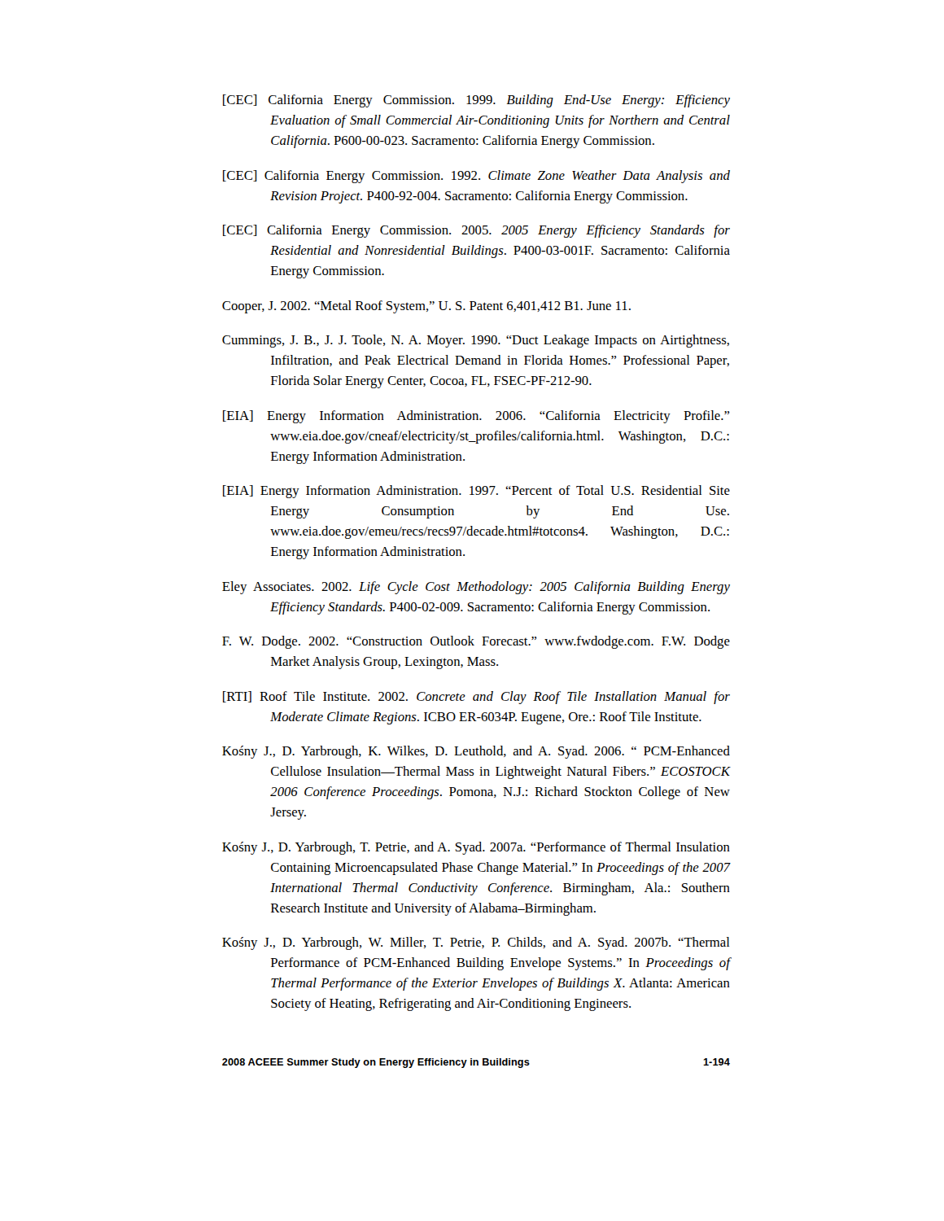[CEC] California Energy Commission. 1999. Building End-Use Energy: Efficiency Evaluation of Small Commercial Air-Conditioning Units for Northern and Central California. P600-00-023. Sacramento: California Energy Commission.
[CEC] California Energy Commission. 1992. Climate Zone Weather Data Analysis and Revision Project. P400-92-004. Sacramento: California Energy Commission.
[CEC] California Energy Commission. 2005. 2005 Energy Efficiency Standards for Residential and Nonresidential Buildings. P400-03-001F. Sacramento: California Energy Commission.
Cooper, J. 2002. “Metal Roof System,” U. S. Patent 6,401,412 B1. June 11.
Cummings, J. B., J. J. Toole, N. A. Moyer. 1990. “Duct Leakage Impacts on Airtightness, Infiltration, and Peak Electrical Demand in Florida Homes.” Professional Paper, Florida Solar Energy Center, Cocoa, FL, FSEC-PF-212-90.
[EIA] Energy Information Administration. 2006. “California Electricity Profile.” www.eia.doe.gov/cneaf/electricity/st_profiles/california.html. Washington, D.C.: Energy Information Administration.
[EIA] Energy Information Administration. 1997. “Percent of Total U.S. Residential Site Energy Consumption by End Use. www.eia.doe.gov/emeu/recs/recs97/decade.html#totcons4. Washington, D.C.: Energy Information Administration.
Eley Associates. 2002. Life Cycle Cost Methodology: 2005 California Building Energy Efficiency Standards. P400-02-009. Sacramento: California Energy Commission.
F. W. Dodge. 2002. “Construction Outlook Forecast.” www.fwdodge.com. F.W. Dodge Market Analysis Group, Lexington, Mass.
[RTI] Roof Tile Institute. 2002. Concrete and Clay Roof Tile Installation Manual for Moderate Climate Regions. ICBO ER-6034P. Eugene, Ore.: Roof Tile Institute.
Kośny J., D. Yarbrough, K. Wilkes, D. Leuthold, and A. Syad. 2006. “ PCM-Enhanced Cellulose Insulation—Thermal Mass in Lightweight Natural Fibers.” ECOSTOCK 2006 Conference Proceedings. Pomona, N.J.: Richard Stockton College of New Jersey.
Kośny J., D. Yarbrough, T. Petrie, and A. Syad. 2007a. “Performance of Thermal Insulation Containing Microencapsulated Phase Change Material.” In Proceedings of the 2007 International Thermal Conductivity Conference. Birmingham, Ala.: Southern Research Institute and University of Alabama–Birmingham.
Kośny J., D. Yarbrough, W. Miller, T. Petrie, P. Childs, and A. Syad. 2007b. “Thermal Performance of PCM-Enhanced Building Envelope Systems.” In Proceedings of Thermal Performance of the Exterior Envelopes of Buildings X. Atlanta: American Society of Heating, Refrigerating and Air-Conditioning Engineers.
2008 ACEEE Summer Study on Energy Efficiency in Buildings 1-194